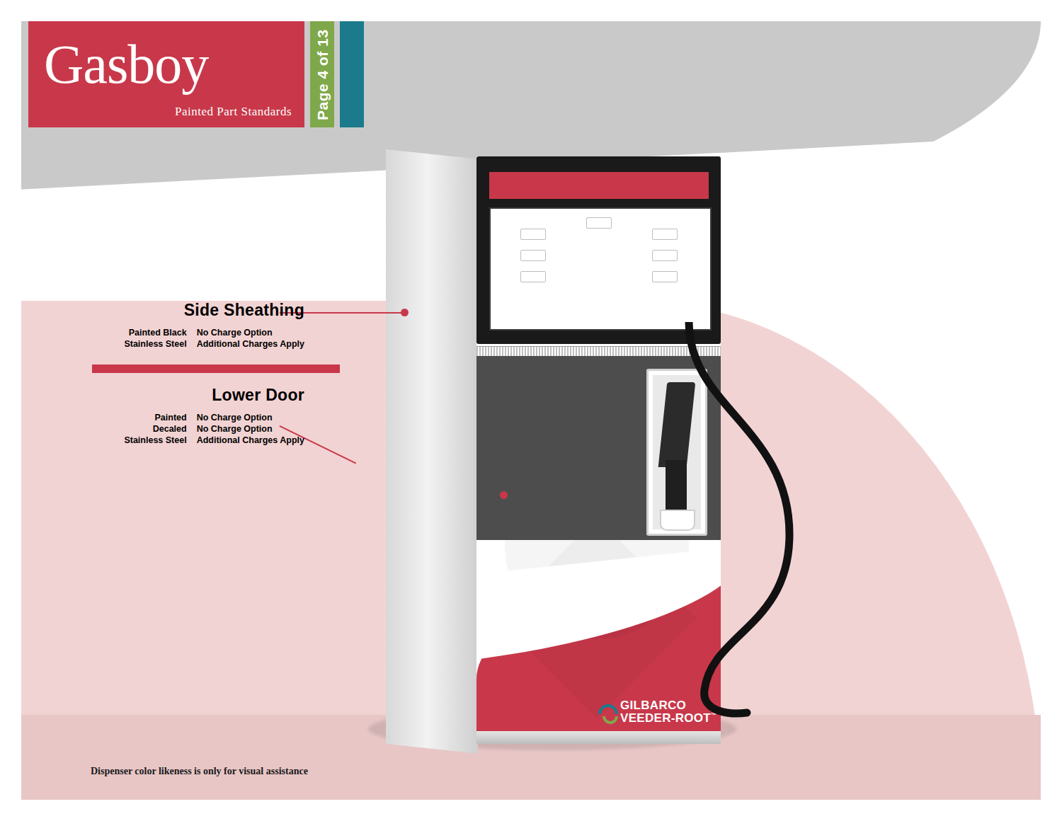Gasboy
Painted Part Standards
Page 4 of 13
GILBARCO
VEEDER-ROOT™
Side Sheathing
| Painted Black | No Charge Option |
| Stainless Steel | Additional Charges Apply |
Lower Door
| Painted | No Charge Option |
| Decaled | No Charge Option |
| Stainless Steel | Additional Charges Apply |
Dispenser color likeness is only for visual assistance